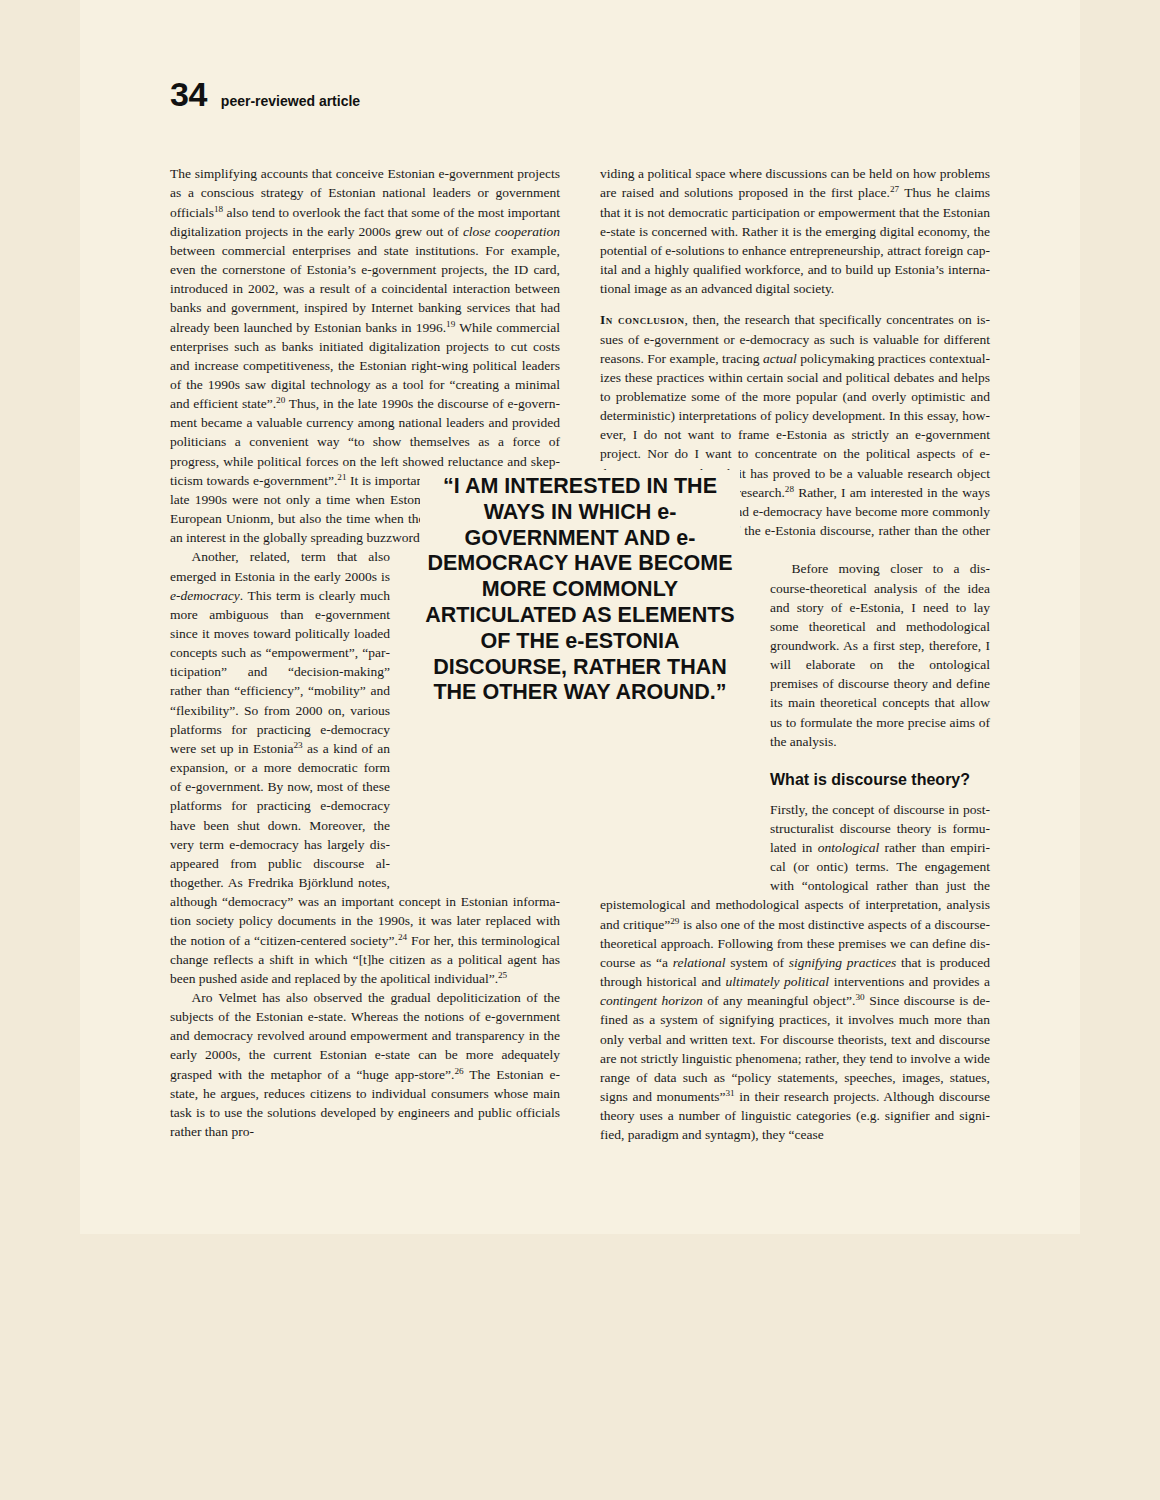34 peer-reviewed article
“I AM INTERESTED IN THE WAYS IN WHICH e-GOVERNMENT AND e-DEMOCRACY HAVE BECOME MORE COMMONLY ARTICULATED AS ELEMENTS OF THE e-ESTONIA DISCOURSE, RATHER THAN THE OTHER WAY AROUND.”
The simplifying accounts that conceive Estonian e-government projects as a conscious strategy of Estonian national leaders or government officials18 also tend to overlook the fact that some of the most important digitalization projects in the early 2000s grew out of close cooperation between commercial enterprises and state institutions. For example, even the cornerstone of Estonia’s e-government projects, the ID card, introduced in 2002, was a result of a coincidental interaction between banks and government, inspired by Internet banking services that had already been launched by Estonian banks in 1996.19 While commercial enterprises such as banks initiated digitalization projects to cut costs and increase competitiveness, the Estonian right-wing political leaders of the 1990s saw digital technology as a tool for “creating a minimal and efficient state”.20 Thus, in the late 1990s the discourse of e-government became a valuable currency among national leaders and provided politicians a convenient way “to show themselves as a force of progress, while political forces on the left showed reluctance and skepticism towards e-government”.21 It is important to acknowledge that the late 1990s were not only a time when Estonia anticipated joining the European Unionm, but also the time when the EU itself started to take an interest in the globally spreading buzzword “e-government”.22
Another, related, term that also emerged in Estonia in the early 2000s is e-democracy. This term is clearly much more ambiguous than e-government since it moves toward politically loaded concepts such as “empowerment”, “participation” and “decision-making” rather than “efficiency”, “mobility” and “flexibility”. So from 2000 on, various platforms for practicing e-democracy were set up in Estonia23 as a kind of an expansion, or a more democratic form of e-government. By now, most of these platforms for practicing e-democracy have been shut down. Moreover, the very term e-democracy has largely disappeared from public discourse althogether. As Fredrika Björklund notes, although “democracy” was an important concept in Estonian information society policy documents in the 1990s, it was later replaced with the notion of a “citizen-centered society”.24 For her, this terminological change reflects a shift in which “[t]he citizen as a political agent has been pushed aside and replaced by the apolitical individual”.25
Aro Velmet has also observed the gradual depoliticization of the subjects of the Estonian e-state. Whereas the notions of e-government and democracy revolved around empowerment and transparency in the early 2000s, the current Estonian e-state can be more adequately grasped with the metaphor of a “huge app-store”.26 The Estonian e-state, he argues, reduces citizens to individual consumers whose main task is to use the solutions developed by engineers and public officials rather than pro-
viding a political space where discussions can be held on how problems are raised and solutions proposed in the first place.27 Thus he claims that it is not democratic participation or empowerment that the Estonian e-state is concerned with. Rather it is the emerging digital economy, the potential of e-solutions to enhance entrepreneurship, attract foreign capital and a highly qualified workforce, and to build up Estonia’s international image as an advanced digital society.
In conclusion, then, the research that specifically concentrates on issues of e-government or e-democracy as such is valuable for different reasons. For example, tracing actual policymaking practices contextualizes these practices within certain social and political debates and helps to problematize some of the more popular (and overly optimistic and deterministic) interpretations of policy development. In this essay, however, I do not want to frame e-Estonia as strictly an e-government project. Nor do I want to concentrate on the political aspects of e-democracy, even though it has proved to be a valuable research object for discourse-theoretical research.28 Rather, I am interested in the ways in which e-government and e-democracy have become more commonly articulated as elements of the e-Estonia discourse, rather than the other way around.
Before moving closer to a discourse-theoretical analysis of the idea and story of e-Estonia, I need to lay some theoretical and methodological groundwork. As a first step, therefore, I will elaborate on the ontological premises of discourse theory and define its main theoretical concepts that allow us to formulate the more precise aims of the analysis.
What is discourse theory?
Firstly, the concept of discourse in poststructuralist discourse theory is formulated in ontological rather than empirical (or ontic) terms. The engagement with “ontological rather than just the epistemological and methodological aspects of interpretation, analysis and critique”29 is also one of the most distinctive aspects of a discourse-theoretical approach. Following from these premises we can define discourse as “a relational system of signifying practices that is produced through historical and ultimately political interventions and provides a contingent horizon of any meaningful object”.30 Since discourse is defined as a system of signifying practices, it involves much more than only verbal and written text. For discourse theorists, text and discourse are not strictly linguistic phenomena; rather, they tend to involve a wide range of data such as “policy statements, speeches, images, statues, signs and monuments”31 in their research projects. Although discourse theory uses a number of linguistic categories (e.g. signifier and signified, paradigm and syntagm), they “cease